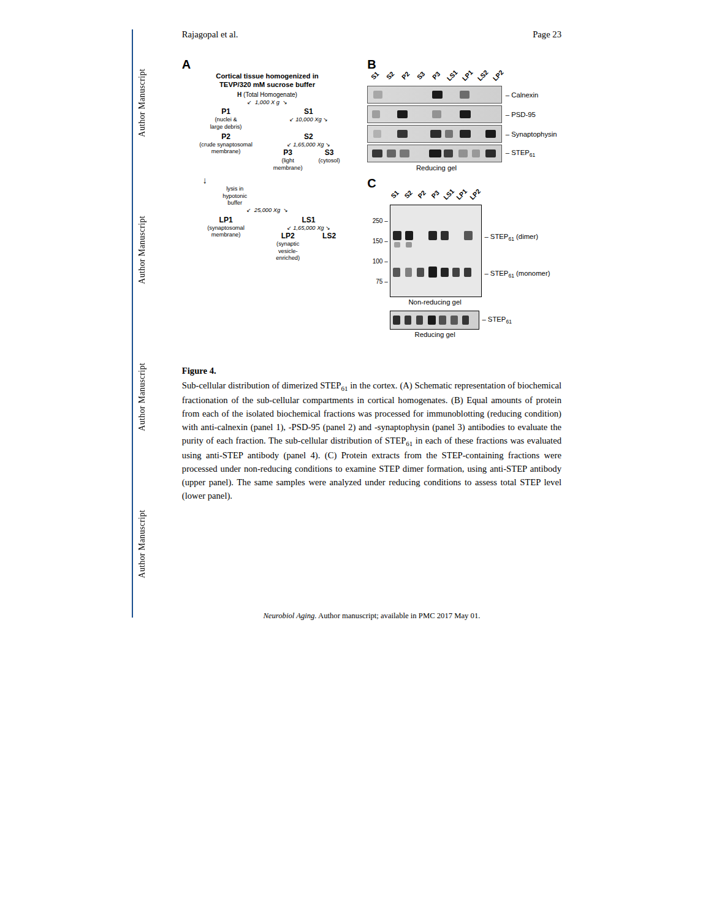Author Manuscript Author Manuscript Author Manuscript Author Manuscript
Rajagopal et al.
Page 23
A
Cortical tissue homogenized in
TEVP/320 mM sucrose buffer
H (Total Homogenate)
↙ 1,000 X g ↘
P1
(nuclei &
large debris)
S1
↙ 10,000 Xg ↘
P2
(crude synaptosomal
membrane)
S2
↙ 1,65,000 Xg ↘
P3
(light
membrane)
S3
(cytosol)
↓
lysis in
hypotonic
buffer
↙ 25,000 Xg ↘
LP1
(synaptosomal
membrane)
LS1
↙ 1,65,000 Xg ↘
LP2
(synaptic
vesicle-enriched)
LS2
B
S1 S2 P2 S3 P3 LS1 LP1 LS2 LP2
– Calnexin
– PSD-95
– Synaptophysin
– STEP61
Reducing gel
C
S1 S2 P2 P3 LS1 LP1 LP2
250 –
150 –
100 –
75 –
– STEP61 (dimer)
– STEP61 (monomer)
Non-reducing gel
– STEP61
Reducing gel
Figure 4. Sub-cellular distribution of dimerized STEP61 in the cortex. (A) Schematic representation of biochemical fractionation of the sub-cellular compartments in cortical homogenates. (B) Equal amounts of protein from each of the isolated biochemical fractions was processed for immunoblotting (reducing condition) with anti-calnexin (panel 1), -PSD-95 (panel 2) and -synaptophysin (panel 3) antibodies to evaluate the purity of each fraction. The sub-cellular distribution of STEP61 in each of these fractions was evaluated using anti-STEP antibody (panel 4). (C) Protein extracts from the STEP-containing fractions were processed under non-reducing conditions to examine STEP dimer formation, using anti-STEP antibody (upper panel). The same samples were analyzed under reducing conditions to assess total STEP level (lower panel).
Neurobiol Aging. Author manuscript; available in PMC 2017 May 01.